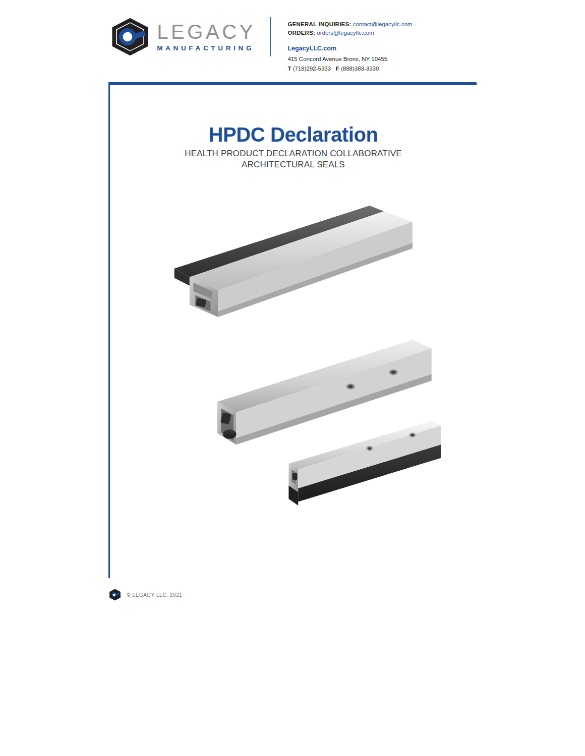LEGACY
MANUFACTURING
GENERAL INQUIRIES: contact@legacyllc.com
ORDERS: orders@legacyllc.com
LegacyLLC.com 415 Concord Avenue Bronx, NY 10455 T (718)292-5333 F (888)383-3330
HPDC Declaration
HEALTH PRODUCT DECLARATION COLLABORATIVE
ARCHITECTURAL SEALS
© LEGACY LLC. 2021